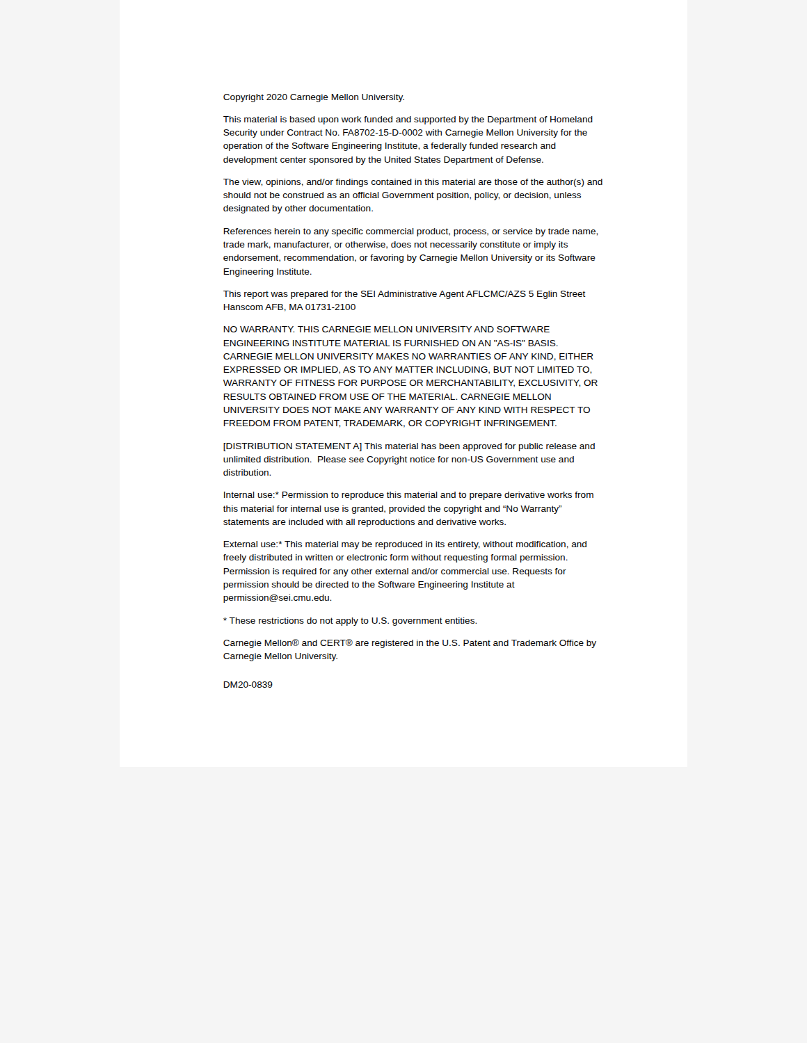Copyright 2020 Carnegie Mellon University.
This material is based upon work funded and supported by the Department of Homeland Security under Contract No. FA8702-15-D-0002 with Carnegie Mellon University for the operation of the Software Engineering Institute, a federally funded research and development center sponsored by the United States Department of Defense.
The view, opinions, and/or findings contained in this material are those of the author(s) and should not be construed as an official Government position, policy, or decision, unless designated by other documentation.
References herein to any specific commercial product, process, or service by trade name, trade mark, manufacturer, or otherwise, does not necessarily constitute or imply its endorsement, recommendation, or favoring by Carnegie Mellon University or its Software Engineering Institute.
This report was prepared for the SEI Administrative Agent AFLCMC/AZS 5 Eglin Street Hanscom AFB, MA 01731-2100
NO WARRANTY. THIS CARNEGIE MELLON UNIVERSITY AND SOFTWARE ENGINEERING INSTITUTE MATERIAL IS FURNISHED ON AN "AS-IS" BASIS. CARNEGIE MELLON UNIVERSITY MAKES NO WARRANTIES OF ANY KIND, EITHER EXPRESSED OR IMPLIED, AS TO ANY MATTER INCLUDING, BUT NOT LIMITED TO, WARRANTY OF FITNESS FOR PURPOSE OR MERCHANTABILITY, EXCLUSIVITY, OR RESULTS OBTAINED FROM USE OF THE MATERIAL. CARNEGIE MELLON UNIVERSITY DOES NOT MAKE ANY WARRANTY OF ANY KIND WITH RESPECT TO FREEDOM FROM PATENT, TRADEMARK, OR COPYRIGHT INFRINGEMENT.
[DISTRIBUTION STATEMENT A] This material has been approved for public release and unlimited distribution. Please see Copyright notice for non-US Government use and distribution.
Internal use:* Permission to reproduce this material and to prepare derivative works from this material for internal use is granted, provided the copyright and “No Warranty” statements are included with all reproductions and derivative works.
External use:* This material may be reproduced in its entirety, without modification, and freely distributed in written or electronic form without requesting formal permission. Permission is required for any other external and/or commercial use. Requests for permission should be directed to the Software Engineering Institute at permission@sei.cmu.edu.
* These restrictions do not apply to U.S. government entities.
Carnegie Mellon® and CERT® are registered in the U.S. Patent and Trademark Office by Carnegie Mellon University.
DM20-0839